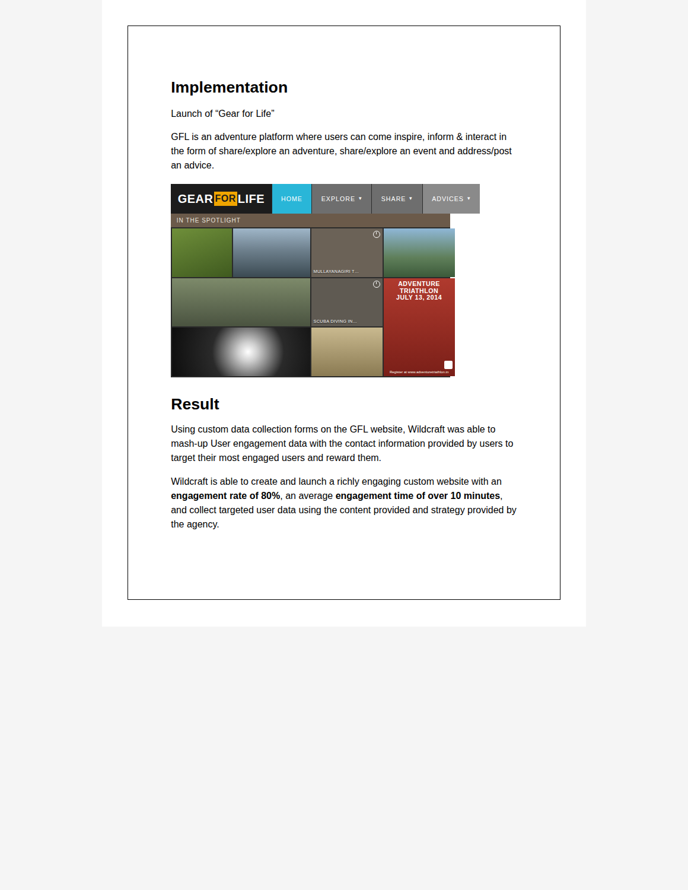Implementation
Launch of “Gear for Life”
GFL is an adventure platform where users can come inspire, inform & interact in the form of share/explore an adventure, share/explore an event and address/post an advice.
GEARFORLIFE
HOME
EXPLORE ▾
SHARE ▾
ADVICES ▾
IN THE SPOTLIGHT
MULLAYANAGIRI T…
SCUBA DIVING IN…
ADVENTURE
TRIATHLON
JULY 13, 2014
Register at www.adventuretriathlon.in
Result
Using custom data collection forms on the GFL website, Wildcraft was able to mash-up User engagement data with the contact information provided by users to target their most engaged users and reward them.
Wildcraft is able to create and launch a richly engaging custom website with an engagement rate of 80%, an average engagement time of over 10 minutes, and collect targeted user data using the content provided and strategy provided by the agency.